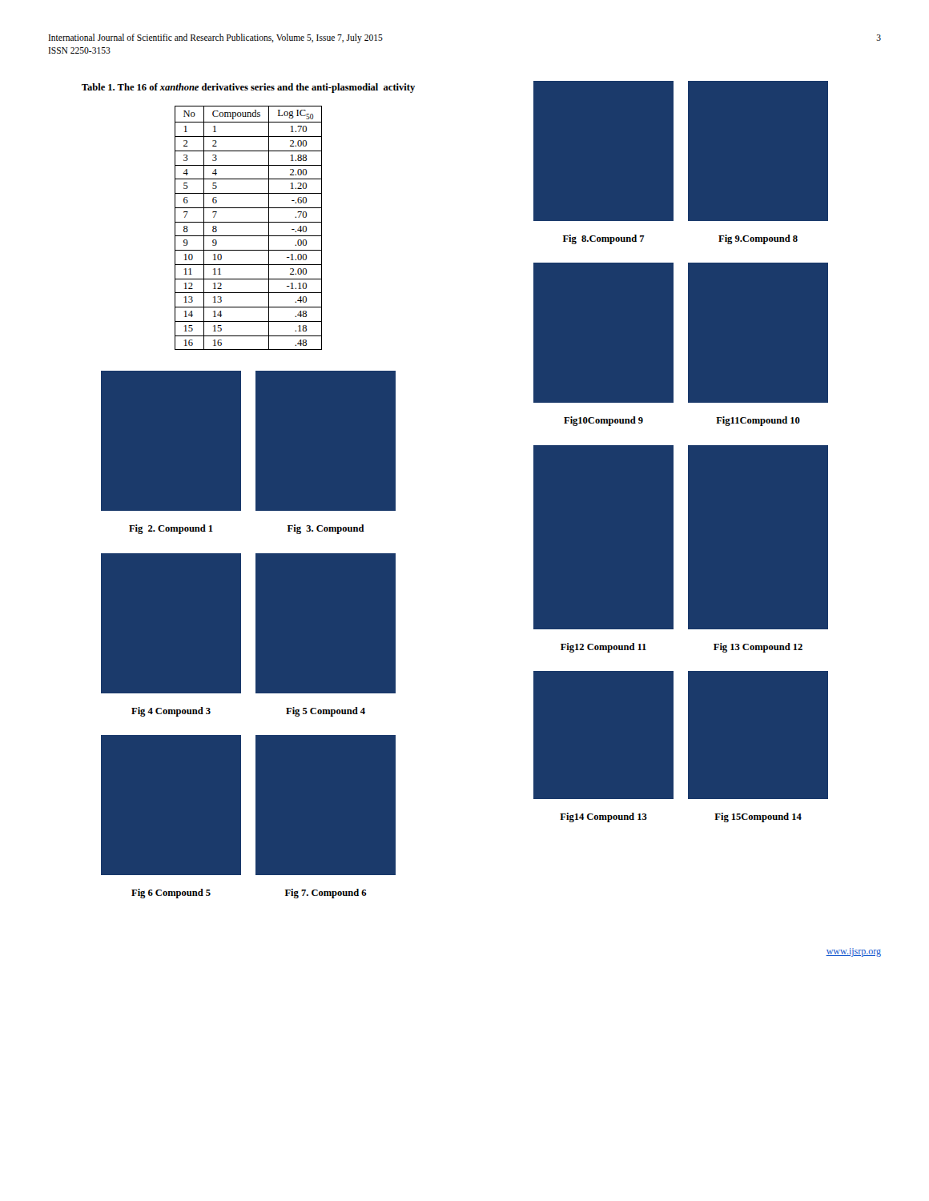International Journal of Scientific and Research Publications, Volume 5, Issue 7, July 2015
ISSN 2250-3153
3
Table 1. The 16 of xanthone derivatives series and the anti-plasmodial activity
| No | Compounds | Log IC 50 |
| --- | --- | --- |
| 1 | 1 | 1.70 |
| 2 | 2 | 2.00 |
| 3 | 3 | 1.88 |
| 4 | 4 | 2.00 |
| 5 | 5 | 1.20 |
| 6 | 6 | -.60 |
| 7 | 7 | .70 |
| 8 | 8 | -.40 |
| 9 | 9 | .00 |
| 10 | 10 | -1.00 |
| 11 | 11 | 2.00 |
| 12 | 12 | -1.10 |
| 13 | 13 | .40 |
| 14 | 14 | .48 |
| 15 | 15 | .18 |
| 16 | 16 | .48 |
Fig 2. Compound 1
Fig 3. Compound
Fig 4 Compound 3
Fig 5 Compound 4
Fig 6 Compound 5
Fig 7. Compound 6
Fig 8.Compound 7
Fig 9.Compound 8
Fig10Compound 9
Fig11Compound 10
Fig12 Compound 11
Fig 13 Compound 12
Fig14 Compound 13
Fig 15Compound 14
www.ijsrp.org